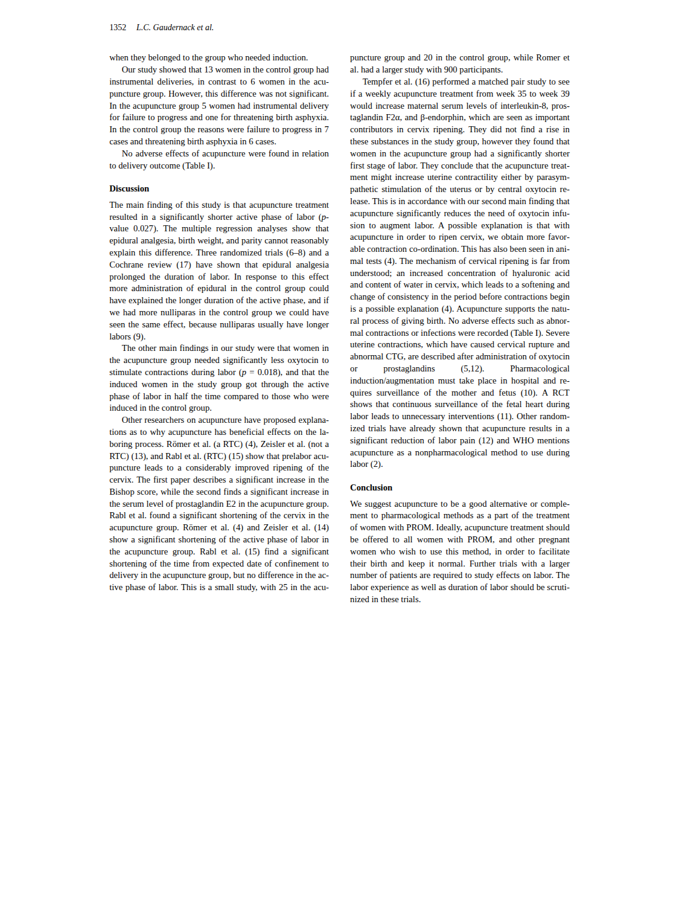1352 L.C. Gaudernack et al.
when they belonged to the group who needed induction.
Our study showed that 13 women in the control group had instrumental deliveries, in contrast to 6 women in the acupuncture group. However, this difference was not significant. In the acupuncture group 5 women had instrumental delivery for failure to progress and one for threatening birth asphyxia. In the control group the reasons were failure to progress in 7 cases and threatening birth asphyxia in 6 cases.
No adverse effects of acupuncture were found in relation to delivery outcome (Table I).
Discussion
The main finding of this study is that acupuncture treatment resulted in a significantly shorter active phase of labor (p-value 0.027). The multiple regression analyses show that epidural analgesia, birth weight, and parity cannot reasonably explain this difference. Three randomized trials (6–8) and a Cochrane review (17) have shown that epidural analgesia prolonged the duration of labor. In response to this effect more administration of epidural in the control group could have explained the longer duration of the active phase, and if we had more nulliparas in the control group we could have seen the same effect, because nulliparas usually have longer labors (9).
The other main findings in our study were that women in the acupuncture group needed significantly less oxytocin to stimulate contractions during labor (p = 0.018), and that the induced women in the study group got through the active phase of labor in half the time compared to those who were induced in the control group.
Other researchers on acupuncture have proposed explanations as to why acupuncture has beneficial effects on the laboring process. Römer et al. (a RTC) (4), Zeisler et al. (not a RTC) (13), and Rabl et al. (RTC) (15) show that prelabor acupuncture leads to a considerably improved ripening of the cervix. The first paper describes a significant increase in the Bishop score, while the second finds a significant increase in the serum level of prostaglandin E2 in the acupuncture group. Rabl et al. found a significant shortening of the cervix in the acupuncture group. Römer et al. (4) and Zeisler et al. (14) show a significant shortening of the active phase of labor in the acupuncture group. Rabl et al. (15) find a significant shortening of the time from expected date of confinement to delivery in the acupuncture group, but no difference in the active phase of labor. This is a small study, with 25 in the acupuncture group and 20 in the control group, while Romer et al. had a larger study with 900 participants.
Tempfer et al. (16) performed a matched pair study to see if a weekly acupuncture treatment from week 35 to week 39 would increase maternal serum levels of interleukin-8, prostaglandin F2α, and β-endorphin, which are seen as important contributors in cervix ripening. They did not find a rise in these substances in the study group, however they found that women in the acupuncture group had a significantly shorter first stage of labor. They conclude that the acupuncture treatment might increase uterine contractility either by parasympathetic stimulation of the uterus or by central oxytocin release. This is in accordance with our second main finding that acupuncture significantly reduces the need of oxytocin infusion to augment labor. A possible explanation is that with acupuncture in order to ripen cervix, we obtain more favorable contraction co-ordination. This has also been seen in animal tests (4). The mechanism of cervical ripening is far from understood; an increased concentration of hyaluronic acid and content of water in cervix, which leads to a softening and change of consistency in the period before contractions begin is a possible explanation (4). Acupuncture supports the natural process of giving birth. No adverse effects such as abnormal contractions or infections were recorded (Table I). Severe uterine contractions, which have caused cervical rupture and abnormal CTG, are described after administration of oxytocin or prostaglandins (5,12). Pharmacological induction/augmentation must take place in hospital and requires surveillance of the mother and fetus (10). A RCT shows that continuous surveillance of the fetal heart during labor leads to unnecessary interventions (11). Other randomized trials have already shown that acupuncture results in a significant reduction of labor pain (12) and WHO mentions acupuncture as a nonpharmacological method to use during labor (2).
Conclusion
We suggest acupuncture to be a good alternative or complement to pharmacological methods as a part of the treatment of women with PROM. Ideally, acupuncture treatment should be offered to all women with PROM, and other pregnant women who wish to use this method, in order to facilitate their birth and keep it normal. Further trials with a larger number of patients are required to study effects on labor. The labor experience as well as duration of labor should be scrutinized in these trials.